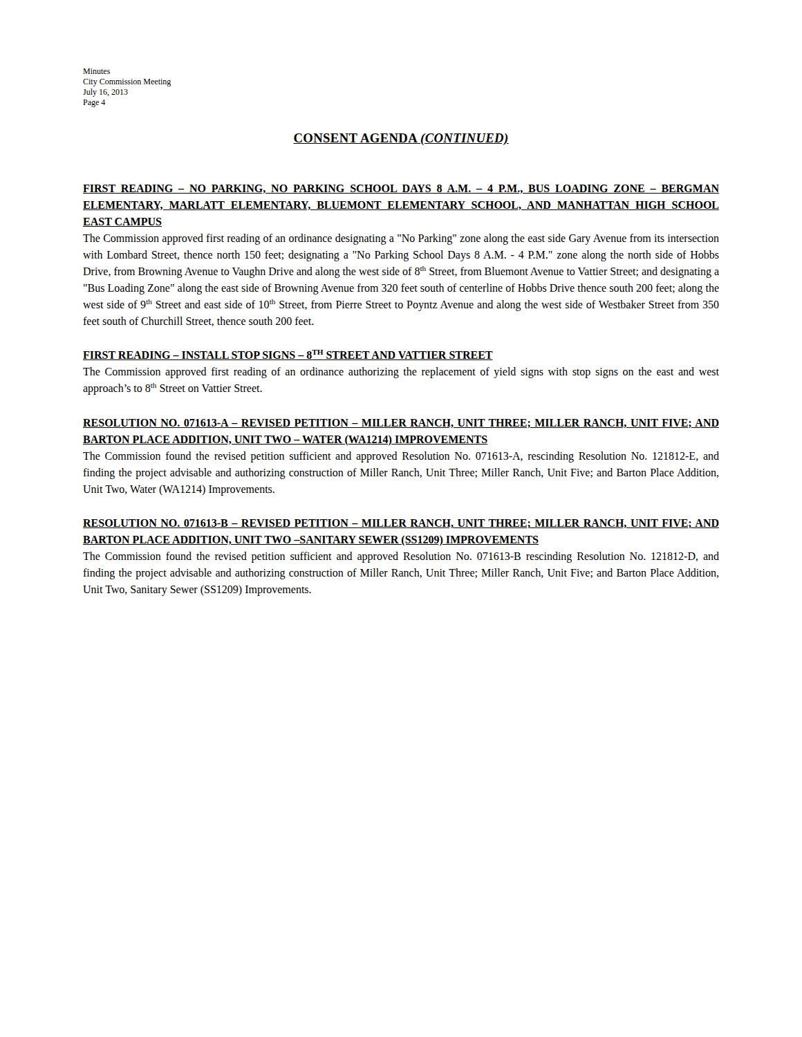Minutes
City Commission Meeting
July 16, 2013
Page 4
CONSENT AGENDA (CONTINUED)
First Reading – No Parking, No Parking School Days 8 A.M. – 4 P.M., Bus Loading Zone – Bergman Elementary, Marlatt Elementary, Bluemont Elementary School, and Manhattan High School East Campus
The Commission approved first reading of an ordinance designating a "No Parking" zone along the east side Gary Avenue from its intersection with Lombard Street, thence north 150 feet; designating a "No Parking School Days 8 A.M. - 4 P.M." zone along the north side of Hobbs Drive, from Browning Avenue to Vaughn Drive and along the west side of 8th Street, from Bluemont Avenue to Vattier Street; and designating a "Bus Loading Zone" along the east side of Browning Avenue from 320 feet south of centerline of Hobbs Drive thence south 200 feet; along the west side of 9th Street and east side of 10th Street, from Pierre Street to Poyntz Avenue and along the west side of Westbaker Street from 350 feet south of Churchill Street, thence south 200 feet.
First Reading – Install Stop Signs – 8th Street and Vattier Street
The Commission approved first reading of an ordinance authorizing the replacement of yield signs with stop signs on the east and west approach’s to 8th Street on Vattier Street.
Resolution No. 071613-A – Revised Petition – Miller Ranch, Unit Three; Miller Ranch, Unit Five; and Barton Place Addition, Unit Two – Water (WA1214) Improvements
The Commission found the revised petition sufficient and approved Resolution No. 071613-A, rescinding Resolution No. 121812-E, and finding the project advisable and authorizing construction of Miller Ranch, Unit Three; Miller Ranch, Unit Five; and Barton Place Addition, Unit Two, Water (WA1214) Improvements.
Resolution No. 071613-B – Revised Petition – Miller Ranch, Unit Three; Miller Ranch, Unit Five; and Barton Place Addition, Unit Two –Sanitary Sewer (SS1209) Improvements
The Commission found the revised petition sufficient and approved Resolution No. 071613-B rescinding Resolution No. 121812-D, and finding the project advisable and authorizing construction of Miller Ranch, Unit Three; Miller Ranch, Unit Five; and Barton Place Addition, Unit Two, Sanitary Sewer (SS1209) Improvements.